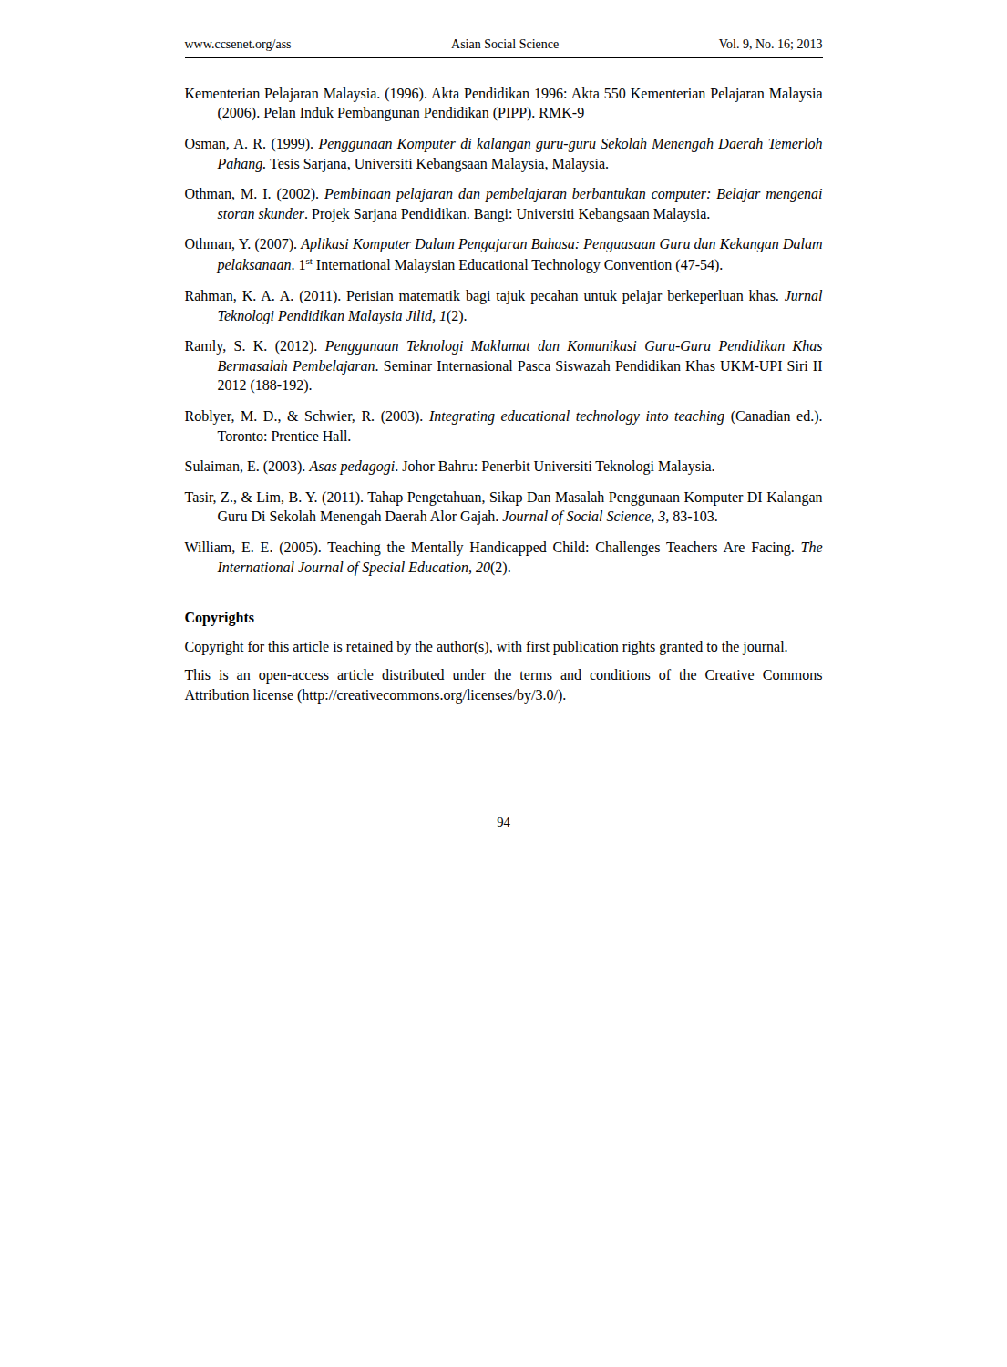www.ccsenet.org/ass Asian Social Science Vol. 9, No. 16; 2013
Kementerian Pelajaran Malaysia. (1996). Akta Pendidikan 1996: Akta 550 Kementerian Pelajaran Malaysia (2006). Pelan Induk Pembangunan Pendidikan (PIPP). RMK-9
Osman, A. R. (1999). Penggunaan Komputer di kalangan guru-guru Sekolah Menengah Daerah Temerloh Pahang. Tesis Sarjana, Universiti Kebangsaan Malaysia, Malaysia.
Othman, M. I. (2002). Pembinaan pelajaran dan pembelajaran berbantukan computer: Belajar mengenai storan skunder. Projek Sarjana Pendidikan. Bangi: Universiti Kebangsaan Malaysia.
Othman, Y. (2007). Aplikasi Komputer Dalam Pengajaran Bahasa: Penguasaan Guru dan Kekangan Dalam pelaksanaan. 1st International Malaysian Educational Technology Convention (47-54).
Rahman, K. A. A. (2011). Perisian matematik bagi tajuk pecahan untuk pelajar berkeperluan khas. Jurnal Teknologi Pendidikan Malaysia Jilid, 1(2).
Ramly, S. K. (2012). Penggunaan Teknologi Maklumat dan Komunikasi Guru-Guru Pendidikan Khas Bermasalah Pembelajaran. Seminar Internasional Pasca Siswazah Pendidikan Khas UKM-UPI Siri II 2012 (188-192).
Roblyer, M. D., & Schwier, R. (2003). Integrating educational technology into teaching (Canadian ed.). Toronto: Prentice Hall.
Sulaiman, E. (2003). Asas pedagogi. Johor Bahru: Penerbit Universiti Teknologi Malaysia.
Tasir, Z., & Lim, B. Y. (2011). Tahap Pengetahuan, Sikap Dan Masalah Penggunaan Komputer DI Kalangan Guru Di Sekolah Menengah Daerah Alor Gajah. Journal of Social Science, 3, 83-103.
William, E. E. (2005). Teaching the Mentally Handicapped Child: Challenges Teachers Are Facing. The International Journal of Special Education, 20(2).
Copyrights
Copyright for this article is retained by the author(s), with first publication rights granted to the journal.
This is an open-access article distributed under the terms and conditions of the Creative Commons Attribution license (http://creativecommons.org/licenses/by/3.0/).
94